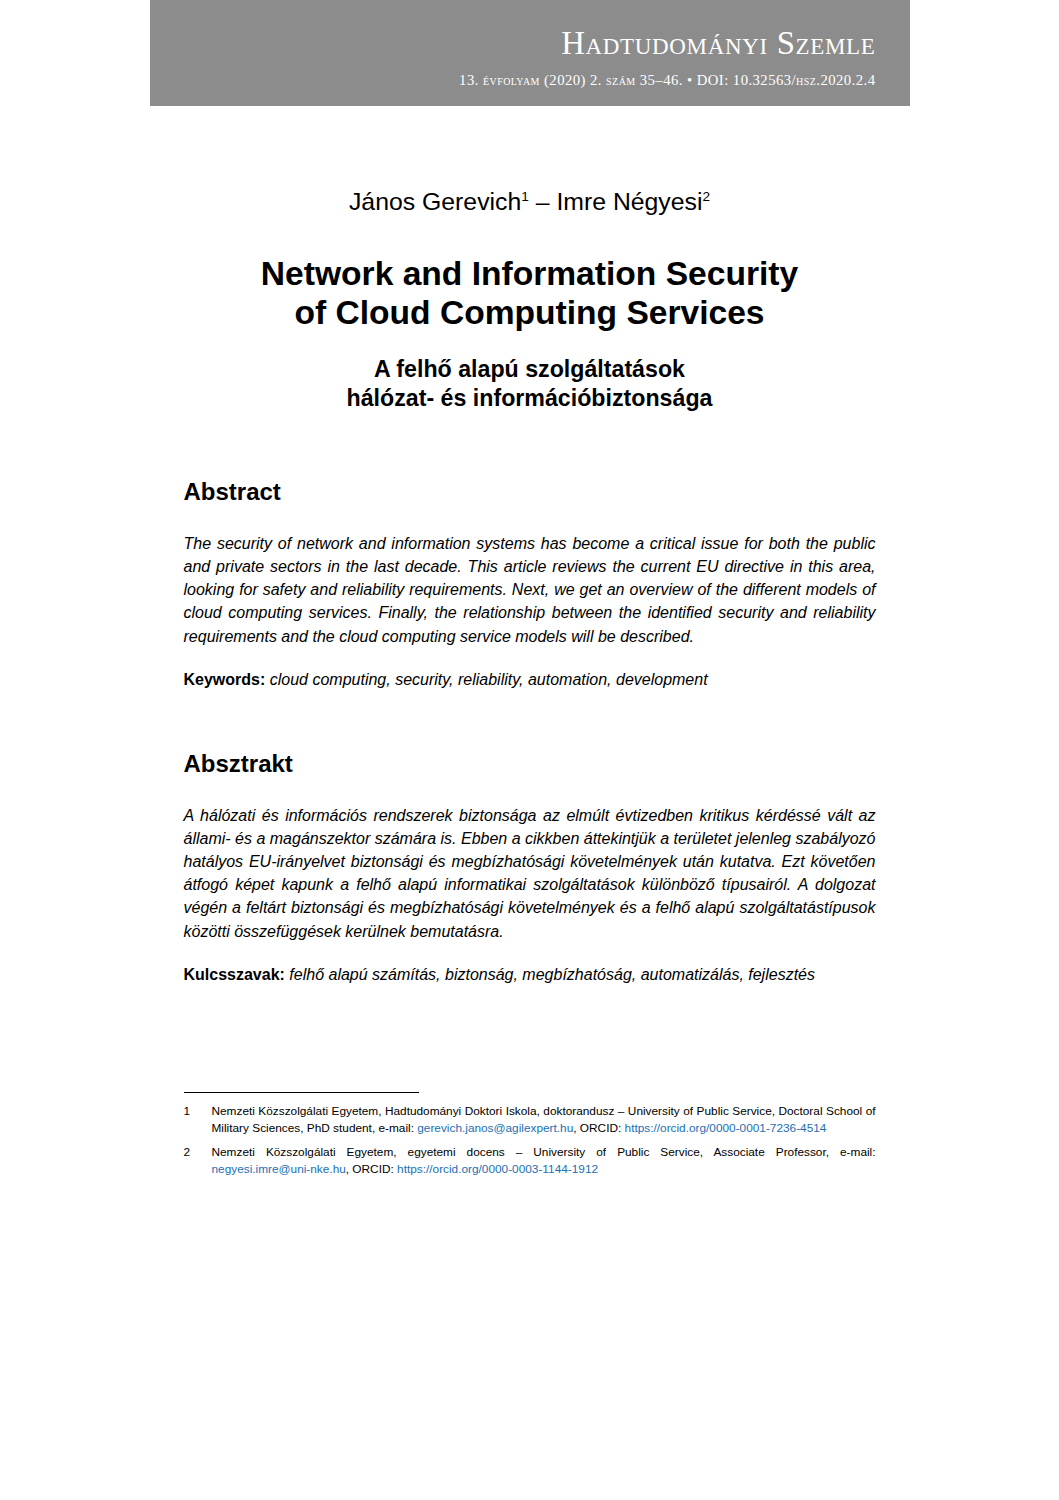Hadtudományi Szemle
13. évfolyam (2020) 2. szám 35–46. • DOI: 10.32563/hsz.2020.2.4
János Gerevich1 – Imre Négyesi2
Network and Information Security
of Cloud Computing Services
A felhő alapú szolgáltatások
hálózat- és információbiztonsága
Abstract
The security of network and information systems has become a critical issue for both the public and private sectors in the last decade. This article reviews the current EU directive in this area, looking for safety and reliability requirements. Next, we get an overview of the different models of cloud computing services. Finally, the relationship between the identified security and reliability requirements and the cloud computing service models will be described.
Keywords: cloud computing, security, reliability, automation, development
Absztrakt
A hálózati és információs rendszerek biztonsága az elmúlt évtizedben kritikus kérdéssé vált az állami- és a magánszektor számára is. Ebben a cikkben áttekintjük a területet jelenleg szabályozó hatályos EU-irányelvet biztonsági és megbízhatósági követelmények után kutatva. Ezt követően átfogó képet kapunk a felhő alapú informatikai szolgáltatások különböző típusairól. A dolgozat végén a feltárt biztonsági és megbízhatósági követelmények és a felhő alapú szolgáltatástípusok közötti összefüggések kerülnek bemutatásra.
Kulcsszavak: felhő alapú számítás, biztonság, megbízhatóság, automatizálás, fejlesztés
1
Nemzeti Közszolgálati Egyetem, Hadtudományi Doktori Iskola, doktorandusz – University of Public Service, Doctoral School of Military Sciences, PhD student, e-mail: gerevich.janos@agilexpert.hu, ORCID: https://orcid.org/0000-0001-7236-4514
2
Nemzeti Közszolgálati Egyetem, egyetemi docens – University of Public Service, Associate Professor, e-mail: negyesi.imre@uni-nke.hu, ORCID: https://orcid.org/0000-0003-1144-1912